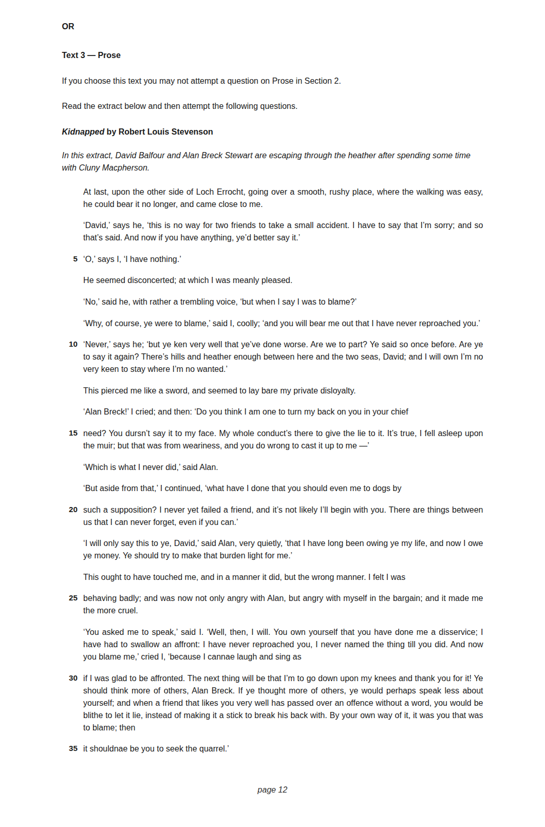OR
Text 3 — Prose
If you choose this text you may not attempt a question on Prose in Section 2.
Read the extract below and then attempt the following questions.
Kidnapped by Robert Louis Stevenson
In this extract, David Balfour and Alan Breck Stewart are escaping through the heather after spending some time with Cluny Macpherson.
At last, upon the other side of Loch Errocht, going over a smooth, rushy place, where the walking was easy, he could bear it no longer, and came close to me.
‘David,’ says he, ‘this is no way for two friends to take a small accident. I have to say that I’m sorry; and so that’s said. And now if you have anything, ye’d better say it.’
5‘O,’ says I, ‘I have nothing.’
He seemed disconcerted; at which I was meanly pleased.
‘No,’ said he, with rather a trembling voice, ‘but when I say I was to blame?’
‘Why, of course, ye were to blame,’ said I, coolly; ‘and you will bear me out that I have never reproached you.’
10‘Never,’ says he; ‘but ye ken very well that ye’ve done worse. Are we to part? Ye said so once before. Are ye to say it again? There’s hills and heather enough between here and the two seas, David; and I will own I’m no very keen to stay where I’m no wanted.’
This pierced me like a sword, and seemed to lay bare my private disloyalty.
‘Alan Breck!’ I cried; and then: ‘Do you think I am one to turn my back on you in your chief
15need? You dursn’t say it to my face. My whole conduct’s there to give the lie to it. It’s true, I fell asleep upon the muir; but that was from weariness, and you do wrong to cast it up to me —’
‘Which is what I never did,’ said Alan.
‘But aside from that,’ I continued, ‘what have I done that you should even me to dogs by
20such a supposition? I never yet failed a friend, and it’s not likely I’ll begin with you. There are things between us that I can never forget, even if you can.’
‘I will only say this to ye, David,’ said Alan, very quietly, ‘that I have long been owing ye my life, and now I owe ye money. Ye should try to make that burden light for me.’
This ought to have touched me, and in a manner it did, but the wrong manner. I felt I was
25behaving badly; and was now not only angry with Alan, but angry with myself in the bargain; and it made me the more cruel.
‘You asked me to speak,’ said I. ‘Well, then, I will. You own yourself that you have done me a disservice; I have had to swallow an affront: I have never reproached you, I never named the thing till you did. And now you blame me,’ cried I, ‘because I cannae laugh and sing as
30if I was glad to be affronted. The next thing will be that I’m to go down upon my knees and thank you for it! Ye should think more of others, Alan Breck. If ye thought more of others, ye would perhaps speak less about yourself; and when a friend that likes you very well has passed over an offence without a word, you would be blithe to let it lie, instead of making it a stick to break his back with. By your own way of it, it was you that was to blame; then
35it shouldnae be you to seek the quarrel.’
page 12